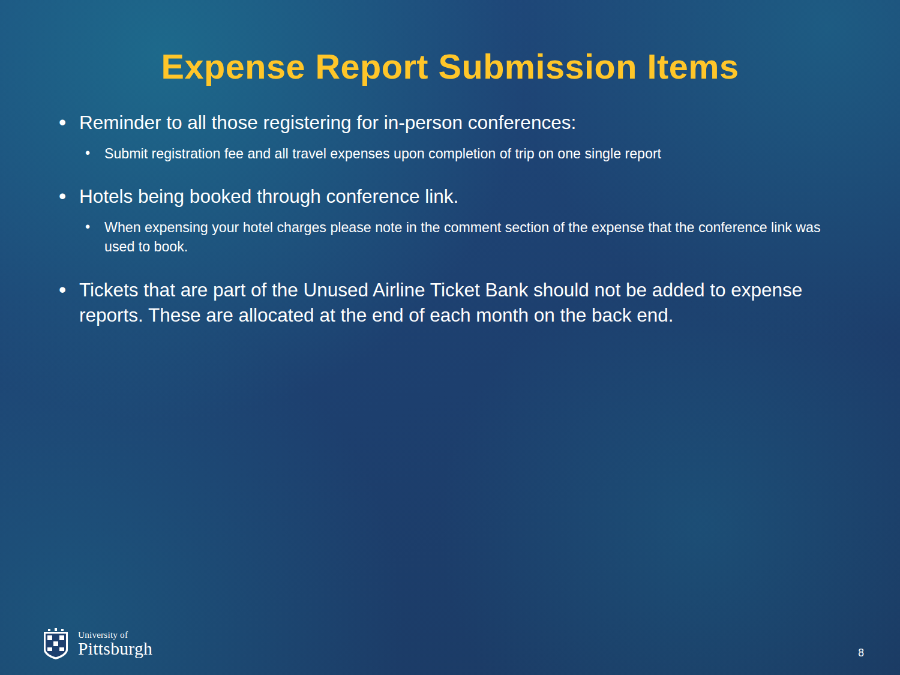Expense Report Submission Items
Reminder to all those registering for in-person conferences:
Submit registration fee and all travel expenses upon completion of trip on one single report
Hotels being booked through conference link.
When expensing your hotel charges please note in the comment section of the expense that the conference link was used to book.
Tickets that are part of the Unused Airline Ticket Bank should not be added to expense reports. These are allocated at the end of each month on the back end.
University of Pittsburgh
8